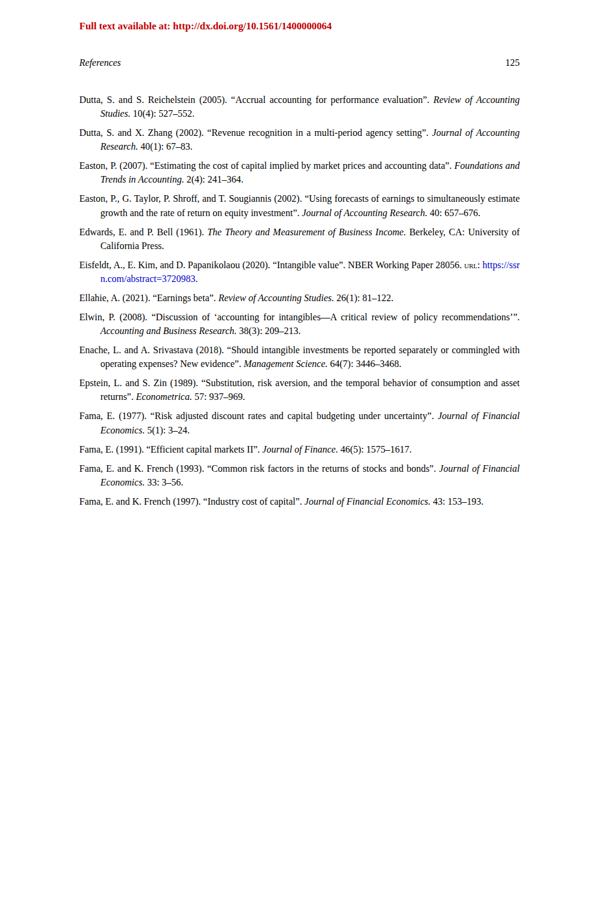Full text available at: http://dx.doi.org/10.1561/1400000064
References 125
Dutta, S. and S. Reichelstein (2005). “Accrual accounting for performance evaluation”. Review of Accounting Studies. 10(4): 527–552.
Dutta, S. and X. Zhang (2002). “Revenue recognition in a multi-period agency setting”. Journal of Accounting Research. 40(1): 67–83.
Easton, P. (2007). “Estimating the cost of capital implied by market prices and accounting data”. Foundations and Trends in Accounting. 2(4): 241–364.
Easton, P., G. Taylor, P. Shroff, and T. Sougiannis (2002). “Using forecasts of earnings to simultaneously estimate growth and the rate of return on equity investment”. Journal of Accounting Research. 40: 657–676.
Edwards, E. and P. Bell (1961). The Theory and Measurement of Business Income. Berkeley, CA: University of California Press.
Eisfeldt, A., E. Kim, and D. Papanikolaou (2020). “Intangible value”. NBER Working Paper 28056. url: https://ssrn.com/abstract=3720983.
Ellahie, A. (2021). “Earnings beta”. Review of Accounting Studies. 26(1): 81–122.
Elwin, P. (2008). “Discussion of ‘accounting for intangibles—A critical review of policy recommendations’”. Accounting and Business Research. 38(3): 209–213.
Enache, L. and A. Srivastava (2018). “Should intangible investments be reported separately or commingled with operating expenses? New evidence”. Management Science. 64(7): 3446–3468.
Epstein, L. and S. Zin (1989). “Substitution, risk aversion, and the temporal behavior of consumption and asset returns”. Econometrica. 57: 937–969.
Fama, E. (1977). “Risk adjusted discount rates and capital budgeting under uncertainty”. Journal of Financial Economics. 5(1): 3–24.
Fama, E. (1991). “Efficient capital markets II”. Journal of Finance. 46(5): 1575–1617.
Fama, E. and K. French (1993). “Common risk factors in the returns of stocks and bonds”. Journal of Financial Economics. 33: 3–56.
Fama, E. and K. French (1997). “Industry cost of capital”. Journal of Financial Economics. 43: 153–193.